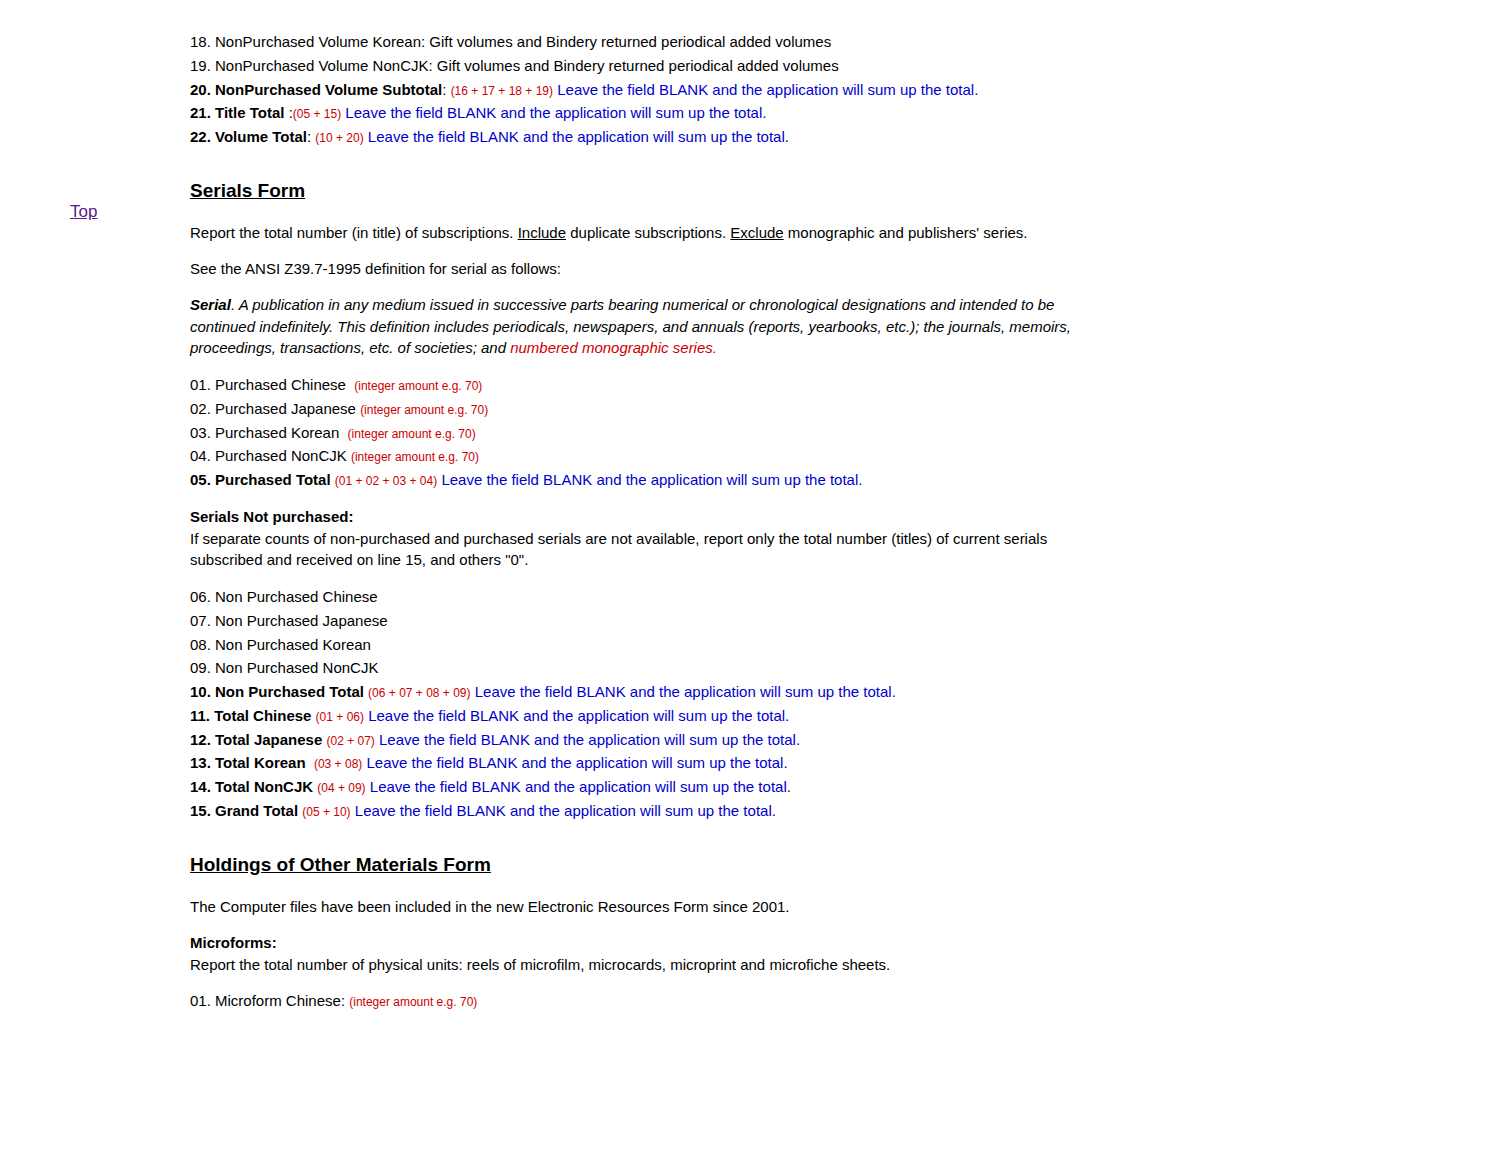Top
18. NonPurchased Volume Korean: Gift volumes and Bindery returned periodical added volumes
19. NonPurchased Volume NonCJK: Gift volumes and Bindery returned periodical added volumes
20. NonPurchased Volume Subtotal: (16 + 17 + 18 + 19) Leave the field BLANK and the application will sum up the total.
21. Title Total :(05 + 15) Leave the field BLANK and the application will sum up the total.
22. Volume Total: (10 + 20) Leave the field BLANK and the application will sum up the total.
Serials Form
Report the total number (in title) of subscriptions. Include duplicate subscriptions. Exclude monographic and publishers' series.
See the ANSI Z39.7-1995 definition for serial as follows:
Serial. A publication in any medium issued in successive parts bearing numerical or chronological designations and intended to be continued indefinitely. This definition includes periodicals, newspapers, and annuals (reports, yearbooks, etc.); the journals, memoirs, proceedings, transactions, etc. of societies; and numbered monographic series.
01. Purchased Chinese (integer amount e.g. 70)
02. Purchased Japanese (integer amount e.g. 70)
03. Purchased Korean (integer amount e.g. 70)
04. Purchased NonCJK (integer amount e.g. 70)
05. Purchased Total (01 + 02 + 03 + 04) Leave the field BLANK and the application will sum up the total.
Serials Not purchased:
If separate counts of non-purchased and purchased serials are not available, report only the total number (titles) of current serials subscribed and received on line 15, and others "0".
06. Non Purchased Chinese
07. Non Purchased Japanese
08. Non Purchased Korean
09. Non Purchased NonCJK
10. Non Purchased Total (06 + 07 + 08 + 09) Leave the field BLANK and the application will sum up the total.
11. Total Chinese (01 + 06) Leave the field BLANK and the application will sum up the total.
12. Total Japanese (02 + 07) Leave the field BLANK and the application will sum up the total.
13. Total Korean (03 + 08) Leave the field BLANK and the application will sum up the total.
14. Total NonCJK (04 + 09) Leave the field BLANK and the application will sum up the total.
15. Grand Total (05 + 10) Leave the field BLANK and the application will sum up the total.
Holdings of Other Materials Form
The Computer files have been included in the new Electronic Resources Form since 2001.
Microforms:
Report the total number of physical units: reels of microfilm, microcards, microprint and microfiche sheets.
01. Microform Chinese: (integer amount e.g. 70)